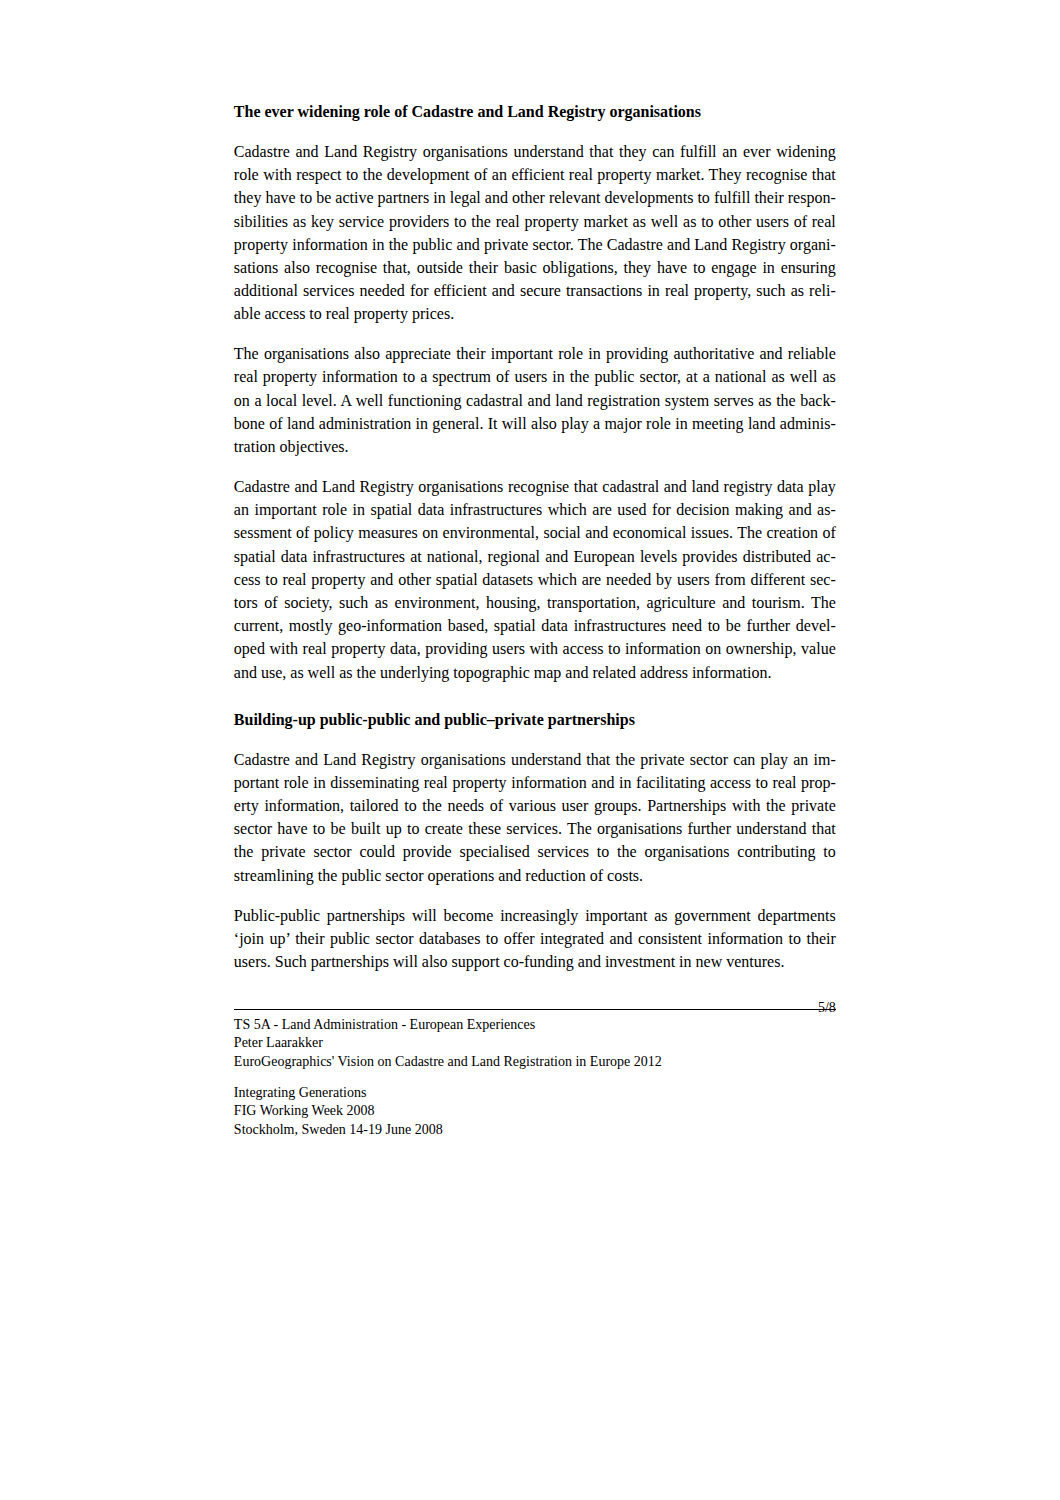The ever widening role of Cadastre and Land Registry organisations
Cadastre and Land Registry organisations understand that they can fulfill an ever widening role with respect to the development of an efficient real property market. They recognise that they have to be active partners in legal and other relevant developments to fulfill their responsibilities as key service providers to the real property market as well as to other users of real property information in the public and private sector. The Cadastre and Land Registry organisations also recognise that, outside their basic obligations, they have to engage in ensuring additional services needed for efficient and secure transactions in real property, such as reliable access to real property prices.
The organisations also appreciate their important role in providing authoritative and reliable real property information to a spectrum of users in the public sector, at a national as well as on a local level. A well functioning cadastral and land registration system serves as the backbone of land administration in general. It will also play a major role in meeting land administration objectives.
Cadastre and Land Registry organisations recognise that cadastral and land registry data play an important role in spatial data infrastructures which are used for decision making and assessment of policy measures on environmental, social and economical issues. The creation of spatial data infrastructures at national, regional and European levels provides distributed access to real property and other spatial datasets which are needed by users from different sectors of society, such as environment, housing, transportation, agriculture and tourism. The current, mostly geo-information based, spatial data infrastructures need to be further developed with real property data, providing users with access to information on ownership, value and use, as well as the underlying topographic map and related address information.
Building-up public-public and public–private partnerships
Cadastre and Land Registry organisations understand that the private sector can play an important role in disseminating real property information and in facilitating access to real property information, tailored to the needs of various user groups. Partnerships with the private sector have to be built up to create these services. The organisations further understand that the private sector could provide specialised services to the organisations contributing to streamlining the public sector operations and reduction of costs.
Public-public partnerships will become increasingly important as government departments ‘join up’ their public sector databases to offer integrated and consistent information to their users. Such partnerships will also support co-funding and investment in new ventures.
5/8
TS 5A - Land Administration - European Experiences
Peter Laarakker
EuroGeographics' Vision on Cadastre and Land Registration in Europe 2012
Integrating Generations
FIG Working Week 2008
Stockholm, Sweden 14-19 June 2008